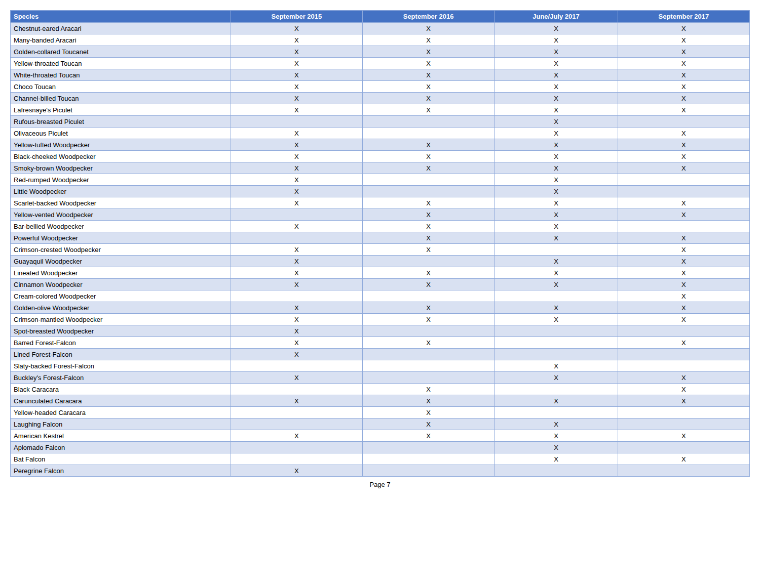| Species | September 2015 | September 2016 | June/July 2017 | September 2017 |
| --- | --- | --- | --- | --- |
| Chestnut-eared Aracari | X | X | X | X |
| Many-banded Aracari | X | X | X | X |
| Golden-collared Toucanet | X | X | X | X |
| Yellow-throated Toucan | X | X | X | X |
| White-throated Toucan | X | X | X | X |
| Choco Toucan | X | X | X | X |
| Channel-billed Toucan | X | X | X | X |
| Lafresnaye's Piculet | X | X | X | X |
| Rufous-breasted Piculet | | | X | |
| Olivaceous Piculet | X | | X | X |
| Yellow-tufted Woodpecker | X | X | X | X |
| Black-cheeked Woodpecker | X | X | X | X |
| Smoky-brown Woodpecker | X | X | X | X |
| Red-rumped Woodpecker | X | | X | |
| Little Woodpecker | X | | X | |
| Scarlet-backed Woodpecker | X | X | X | X |
| Yellow-vented Woodpecker | | X | X | X |
| Bar-bellied Woodpecker | X | X | X | |
| Powerful Woodpecker | | X | X | X |
| Crimson-crested Woodpecker | X | X | | X |
| Guayaquil Woodpecker | X | | X | X |
| Lineated Woodpecker | X | X | X | X |
| Cinnamon Woodpecker | X | X | X | X |
| Cream-colored Woodpecker | | | | X |
| Golden-olive Woodpecker | X | X | X | X |
| Crimson-mantled Woodpecker | X | X | X | X |
| Spot-breasted Woodpecker | X | | | |
| Barred Forest-Falcon | X | X | | X |
| Lined Forest-Falcon | X | | | |
| Slaty-backed Forest-Falcon | | | X | |
| Buckley's Forest-Falcon | X | | X | X |
| Black Caracara | | X | | X |
| Carunculated Caracara | X | X | X | X |
| Yellow-headed Caracara | | X | | |
| Laughing Falcon | | X | X | |
| American Kestrel | X | X | X | X |
| Aplomado Falcon | | | X | |
| Bat Falcon | | | X | X |
| Peregrine Falcon | X | | | |
Page 7